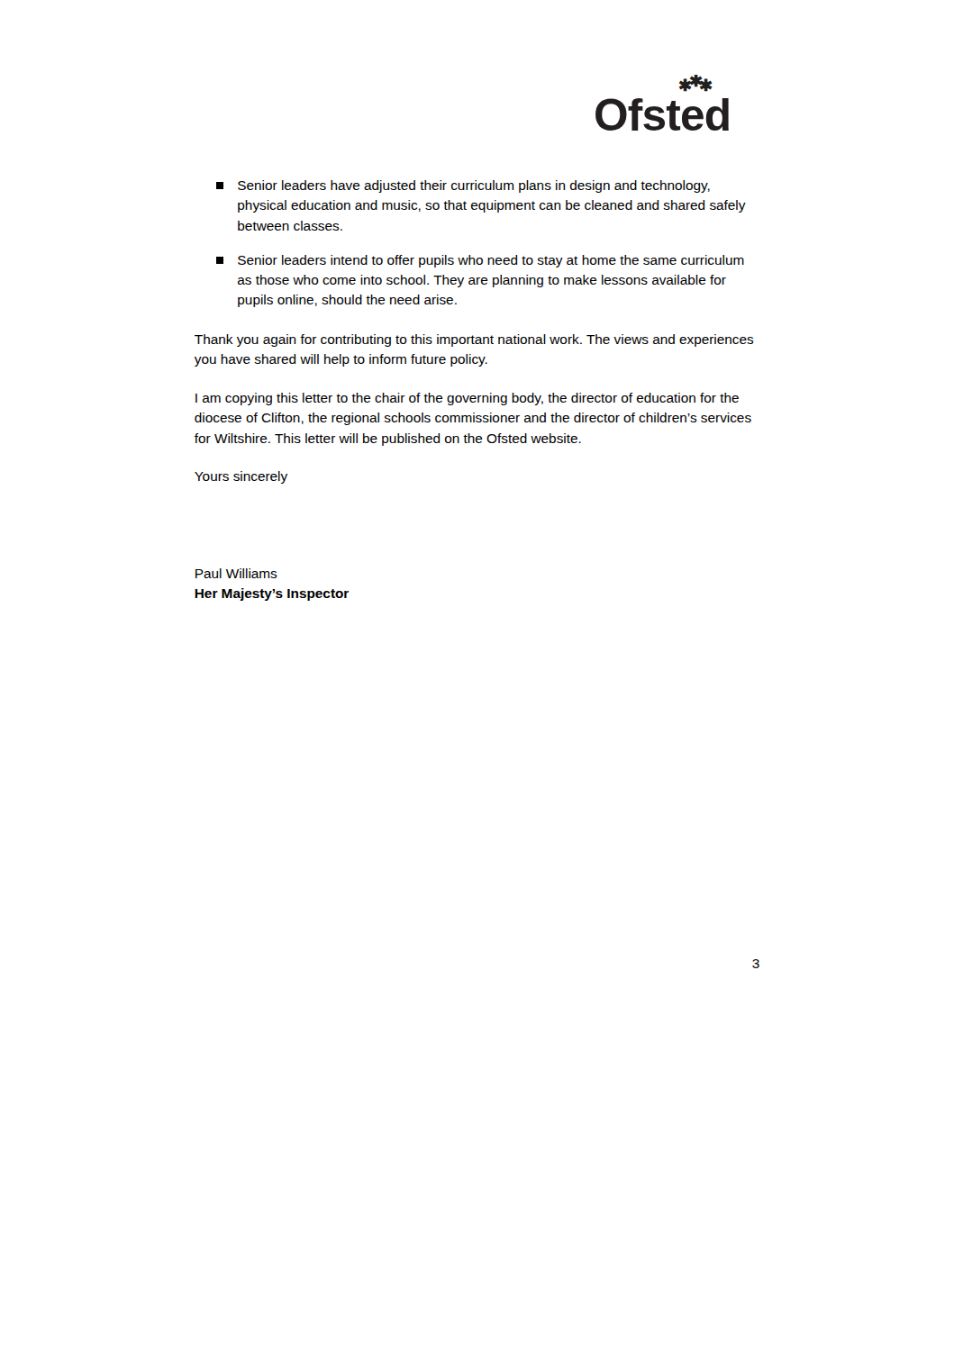Senior leaders have adjusted their curriculum plans in design and technology, physical education and music, so that equipment can be cleaned and shared safely between classes.
Senior leaders intend to offer pupils who need to stay at home the same curriculum as those who come into school. They are planning to make lessons available for pupils online, should the need arise.
Thank you again for contributing to this important national work. The views and experiences you have shared will help to inform future policy.
I am copying this letter to the chair of the governing body, the director of education for the diocese of Clifton, the regional schools commissioner and the director of children’s services for Wiltshire. This letter will be published on the Ofsted website.
Yours sincerely
Paul Williams
Her Majesty’s Inspector
3